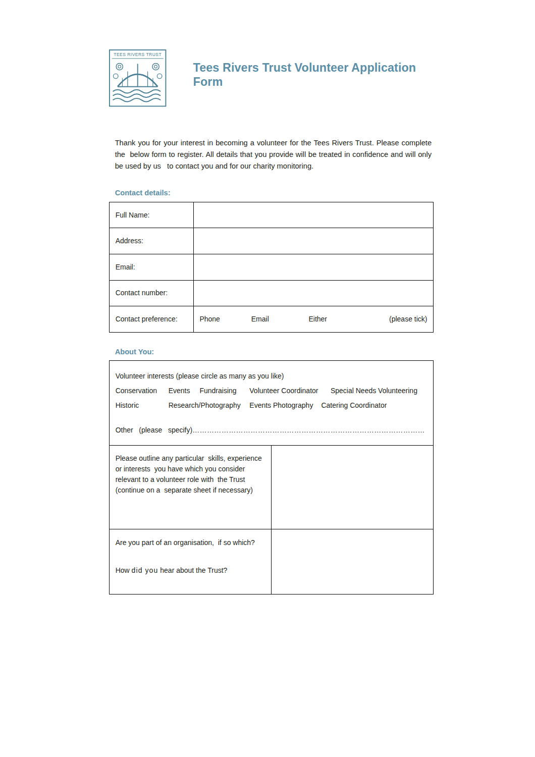TEES RIVERS TRUST
Tees Rivers Trust Volunteer Application Form
Thank you for your interest in becoming a volunteer for the Tees Rivers Trust. Please complete the below form to register. All details that you provide will be treated in confidence and will only be used by us to contact you and for our charity monitoring.
Contact details:
| Full Name: | |
| Address: | |
| Email: | |
| Contact number: | |
| Contact preference: | Phone Email Either (please tick) |
About You:
| Volunteer interests (please circle as many as you like) Conservation Events Fundraising Volunteer Coordinator Special Needs Volunteering Historic Research/Photography Events Photography Catering Coordinator Other (please specify) …………………………………………………………………………………… |
| Please outline any particular skills, experience or interests you have which you consider relevant to a volunteer role with the Trust (continue on a separate sheet if necessary) | |
| Are you part of an organisation, if so which? How did you hear about the Trust? | |